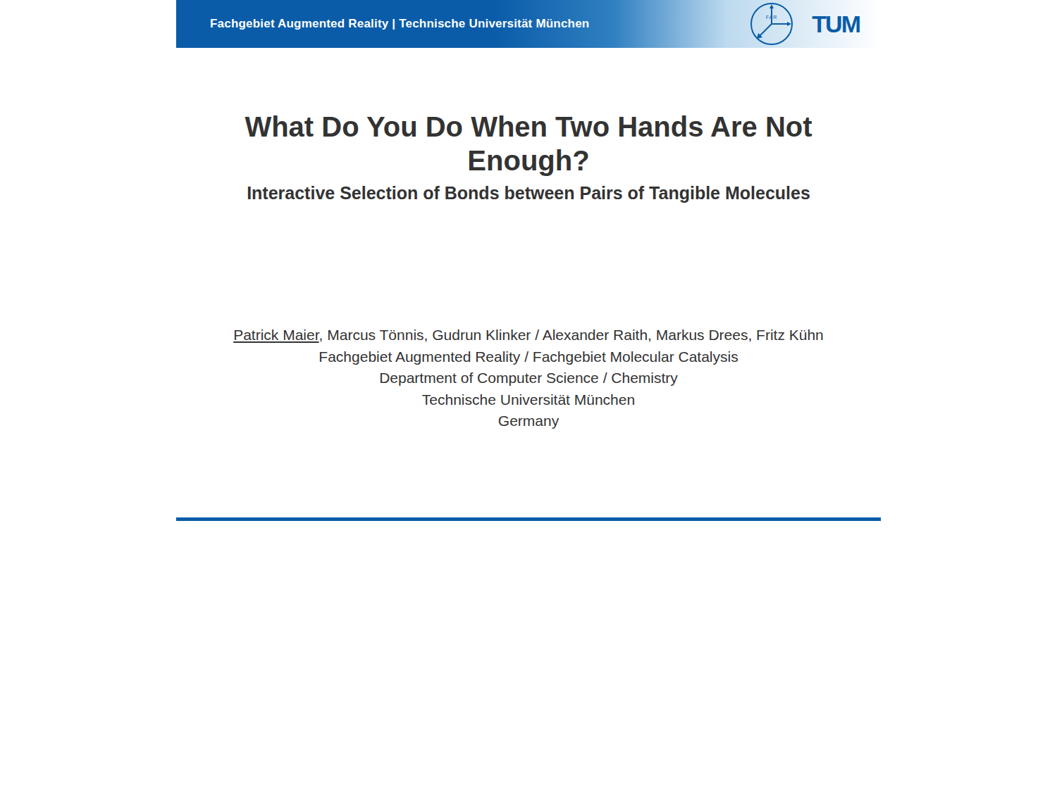Fachgebiet Augmented Reality | Technische Universität München
FAR
TUM
What Do You Do When Two Hands Are Not Enough?
Interactive Selection of Bonds between Pairs of Tangible Molecules
Patrick Maier, Marcus Tönnis, Gudrun Klinker / Alexander Raith, Markus Drees, Fritz Kühn
Fachgebiet Augmented Reality / Fachgebiet Molecular Catalysis
Department of Computer Science / Chemistry
Technische Universität München
Germany